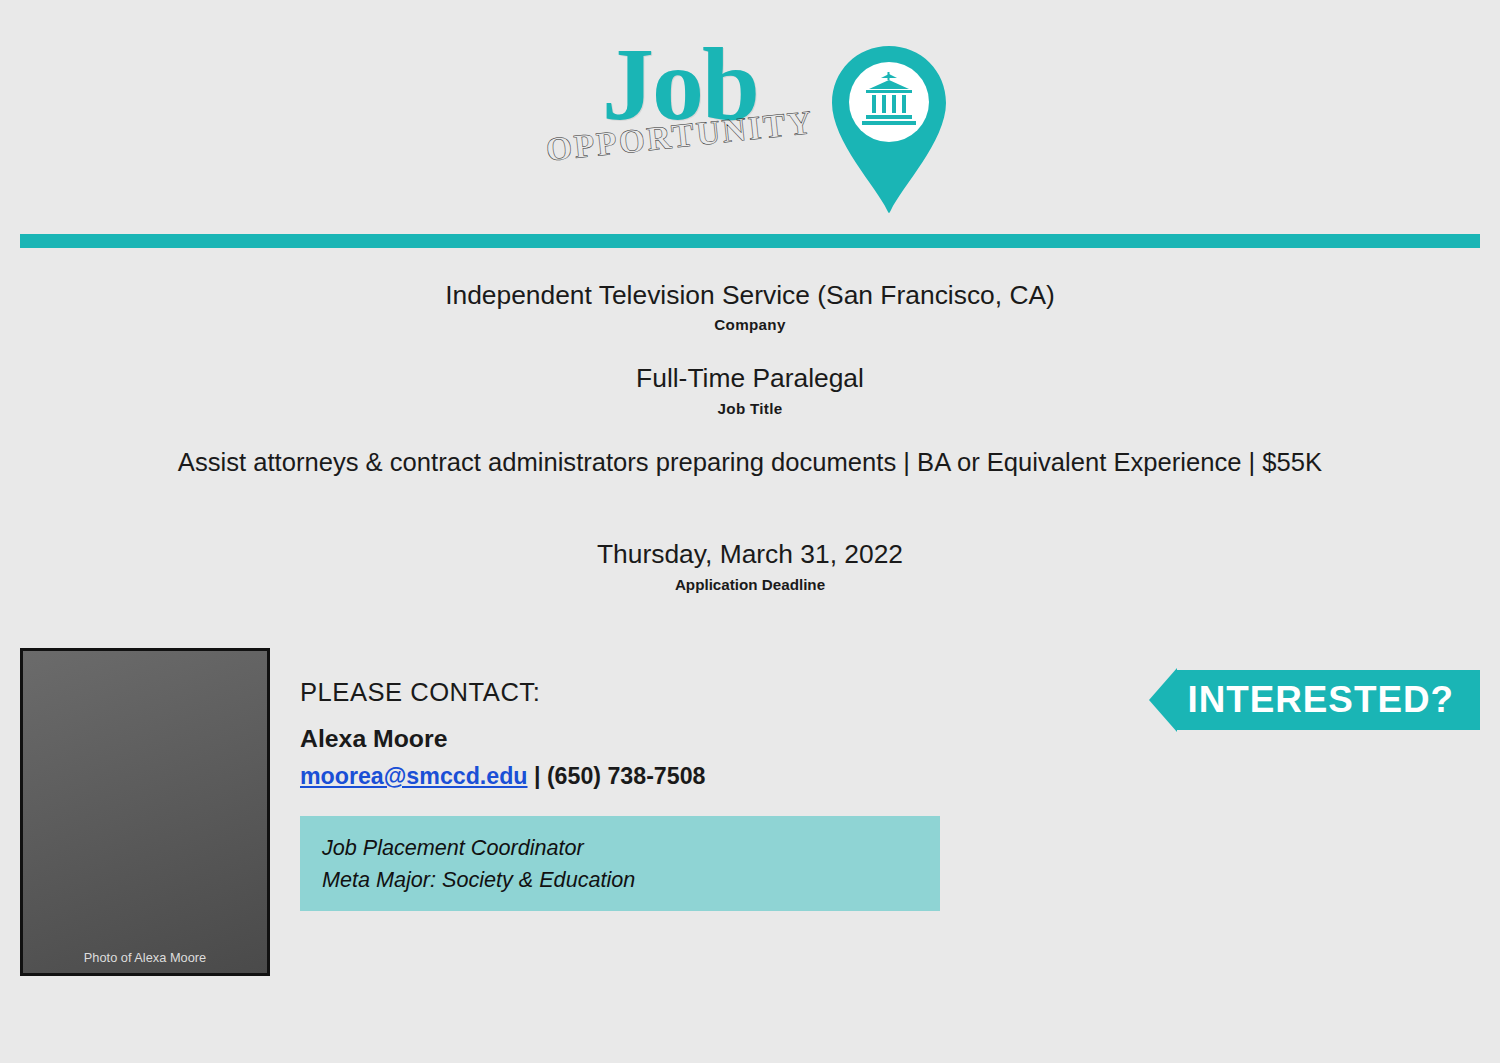Job OPPORTUNITY
Independent Television Service (San Francisco, CA)
Company
Full-Time Paralegal
Job Title
Assist attorneys & contract administrators preparing documents | BA or Equivalent Experience | $55K
Thursday, March 31, 2022
Application Deadline
Photo of Alexa Moore
PLEASE CONTACT:
Alexa Moore
moorea@smccd.edu | (650) 738-7508
Job Placement Coordinator
Meta Major: Society & Education
INTERESTED?